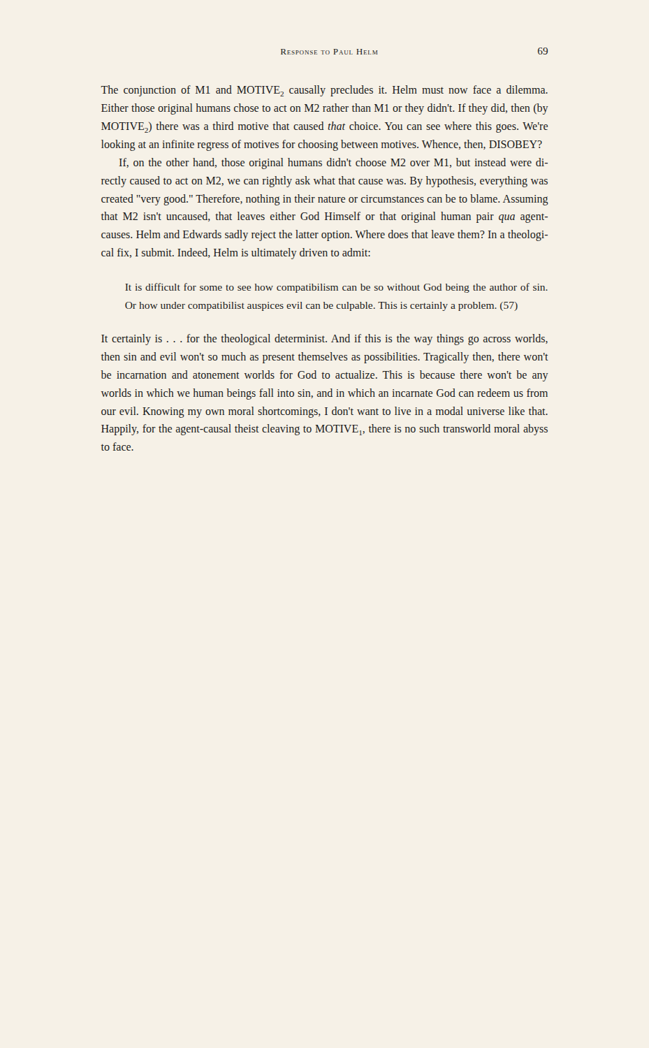Response to Paul Helm 69
The conjunction of M1 and MOTIVE2 causally precludes it. Helm must now face a dilemma. Either those original humans chose to act on M2 rather than M1 or they didn't. If they did, then (by MOTIVE2) there was a third motive that caused that choice. You can see where this goes. We're looking at an infinite regress of motives for choosing between motives. Whence, then, DISOBEY?
If, on the other hand, those original humans didn't choose M2 over M1, but instead were directly caused to act on M2, we can rightly ask what that cause was. By hypothesis, everything was created "very good." Therefore, nothing in their nature or circumstances can be to blame. Assuming that M2 isn't uncaused, that leaves either God Himself or that original human pair qua agent-causes. Helm and Edwards sadly reject the latter option. Where does that leave them? In a theological fix, I submit. Indeed, Helm is ultimately driven to admit:
It is difficult for some to see how compatibilism can be so without God being the author of sin. Or how under compatibilist auspices evil can be culpable. This is certainly a problem. (57)
It certainly is . . . for the theological determinist. And if this is the way things go across worlds, then sin and evil won't so much as present themselves as possibilities. Tragically then, there won't be incarnation and atonement worlds for God to actualize. This is because there won't be any worlds in which we human beings fall into sin, and in which an incarnate God can redeem us from our evil. Knowing my own moral shortcomings, I don't want to live in a modal universe like that. Happily, for the agent-causal theist cleaving to MOTIVE1, there is no such transworld moral abyss to face.